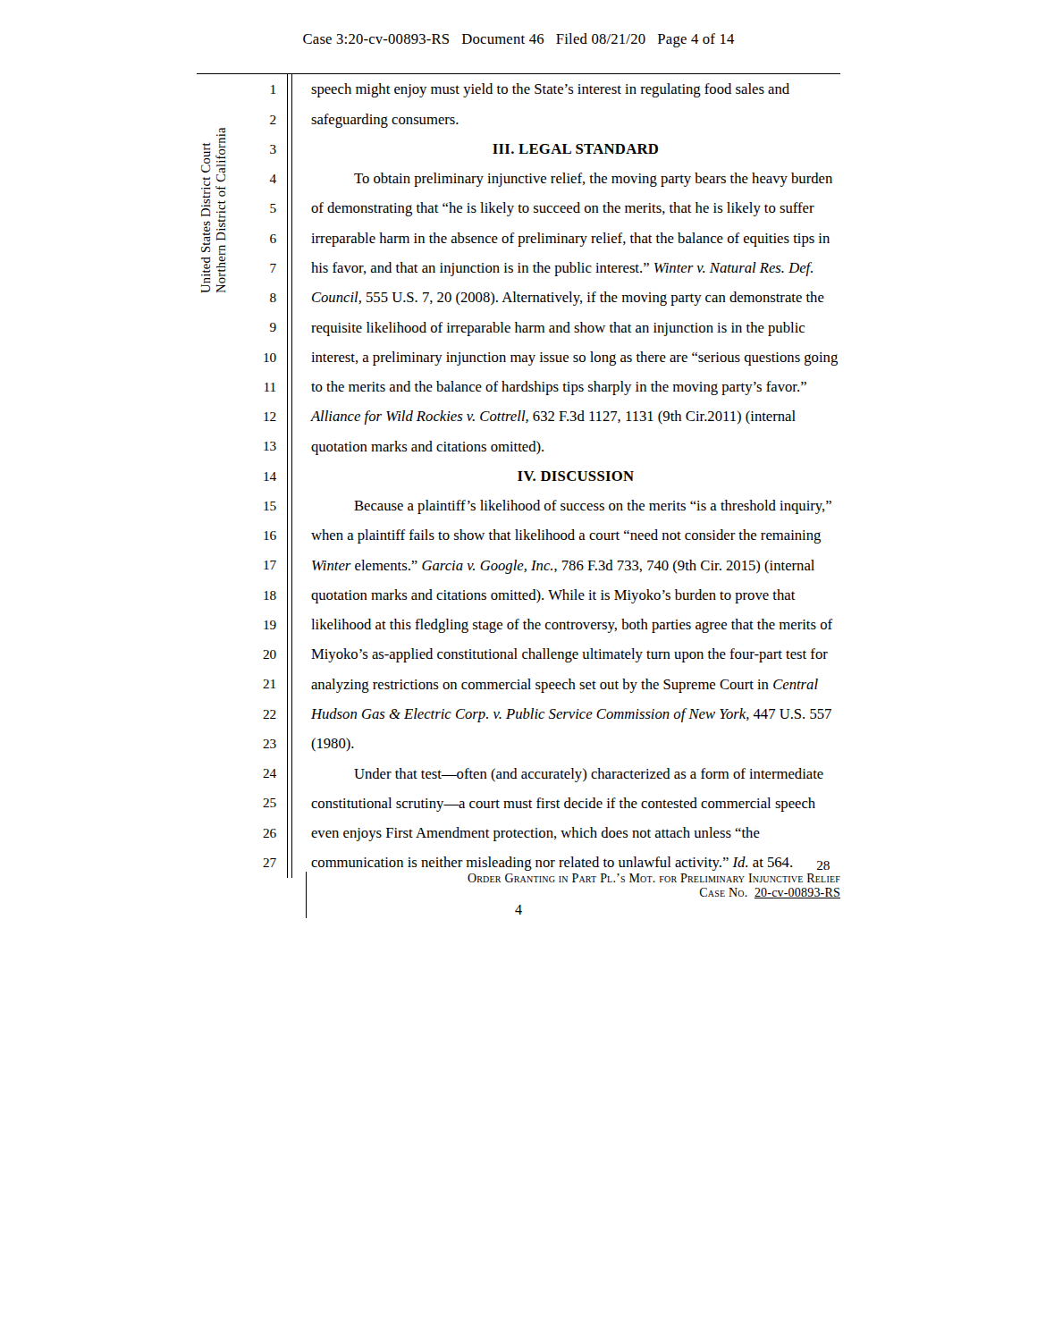Case 3:20-cv-00893-RS Document 46 Filed 08/21/20 Page 4 of 14
1
2
3
4
5
6
7
8
9
10
11
12
13
14
15
16
17
18
19
20
21
22
23
24
25
26
27
United States District Court Northern District of California
speech might enjoy must yield to the State’s interest in regulating food sales and
safeguarding consumers.
III. LEGAL STANDARD
To obtain preliminary injunctive relief, the moving party bears the heavy burden
of demonstrating that “he is likely to succeed on the merits, that he is likely to suffer
irreparable harm in the absence of preliminary relief, that the balance of equities tips in
his favor, and that an injunction is in the public interest.” Winter v. Natural Res. Def.
Council, 555 U.S. 7, 20 (2008). Alternatively, if the moving party can demonstrate the
requisite likelihood of irreparable harm and show that an injunction is in the public
interest, a preliminary injunction may issue so long as there are “serious questions going
to the merits and the balance of hardships tips sharply in the moving party’s favor.”
Alliance for Wild Rockies v. Cottrell, 632 F.3d 1127, 1131 (9th Cir.2011) (internal
quotation marks and citations omitted).
IV. DISCUSSION
Because a plaintiff’s likelihood of success on the merits “is a threshold inquiry,”
when a plaintiff fails to show that likelihood a court “need not consider the remaining
Winter elements.” Garcia v. Google, Inc., 786 F.3d 733, 740 (9th Cir. 2015) (internal
quotation marks and citations omitted). While it is Miyoko’s burden to prove that
likelihood at this fledgling stage of the controversy, both parties agree that the merits of
Miyoko’s as-applied constitutional challenge ultimately turn upon the four-part test for
analyzing restrictions on commercial speech set out by the Supreme Court in Central
Hudson Gas & Electric Corp. v. Public Service Commission of New York, 447 U.S. 557
(1980).
Under that test—often (and accurately) characterized as a form of intermediate
constitutional scrutiny—a court must first decide if the contested commercial speech
even enjoys First Amendment protection, which does not attach unless “the
communication is neither misleading nor related to unlawful activity.” Id. at 564.
28
Order Granting in Part Pl.’s Mot. for Preliminary Injunctive Relief
Case No. 20-cv-00893-RS
4